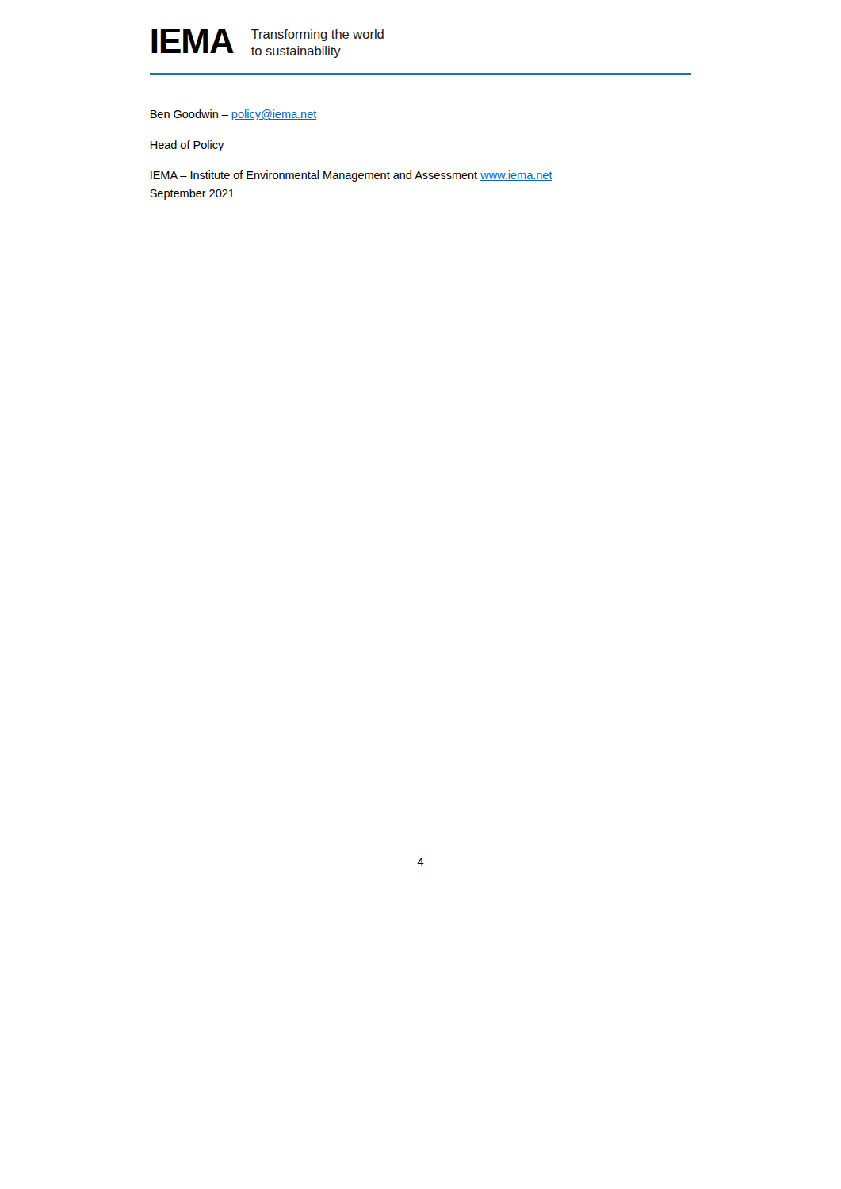IEMA
Transforming the world
to sustainability
Ben Goodwin – policy@iema.net
Head of Policy
IEMA – Institute of Environmental Management and Assessment www.iema.net
September 2021
4